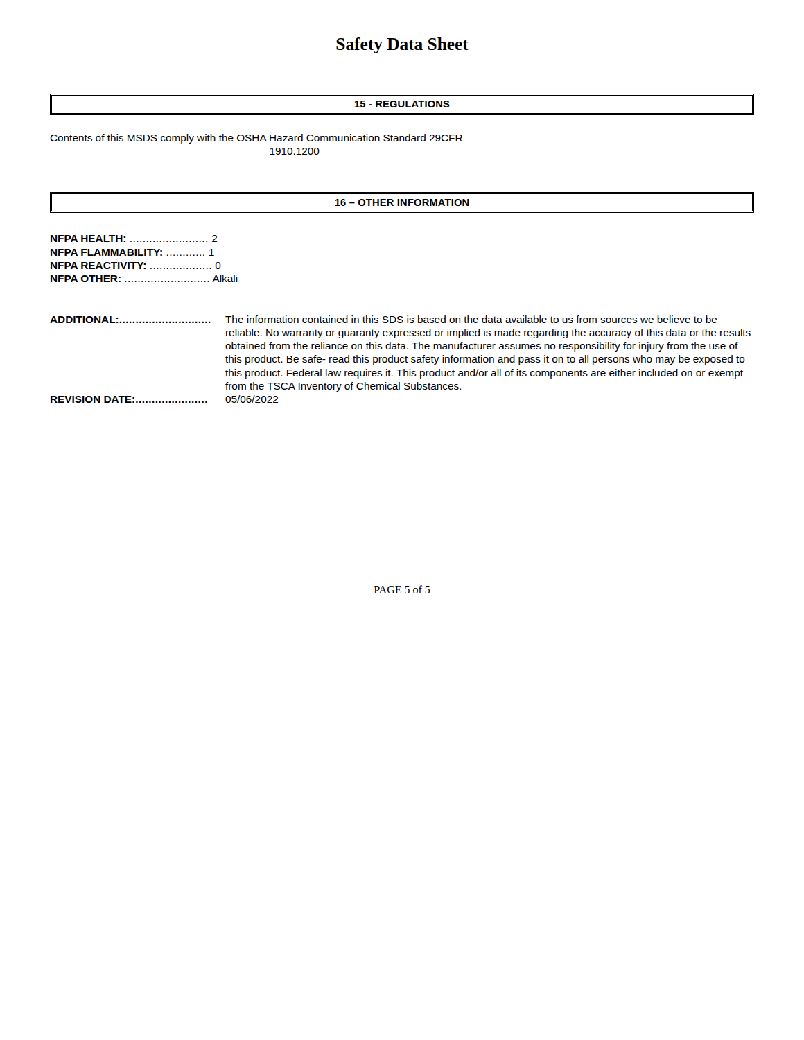Safety Data Sheet
15 - REGULATIONS
Contents of this MSDS comply with the OSHA Hazard Communication Standard 29CFR 1910.1200
16 – OTHER INFORMATION
NFPA HEALTH: ........................ 2
NFPA FLAMMABILITY: ............ 1
NFPA REACTIVITY: ................... 0
NFPA OTHER: .......................... Alkali
| ADDITIONAL: ............................ | The information contained in this SDS is based on the data available to us from sources we believe to be reliable. No warranty or guaranty expressed or implied is made regarding the accuracy of this data or the results obtained from the reliance on this data. The manufacturer assumes no responsibility for injury from the use of this product. Be safe- read this product safety information and pass it on to all persons who may be exposed to this product. Federal law requires it. This product and/or all of its components are either included on or exempt from the TSCA Inventory of Chemical Substances. |
| REVISION DATE: ...................... | 05/06/2022 |
PAGE 5 of 5